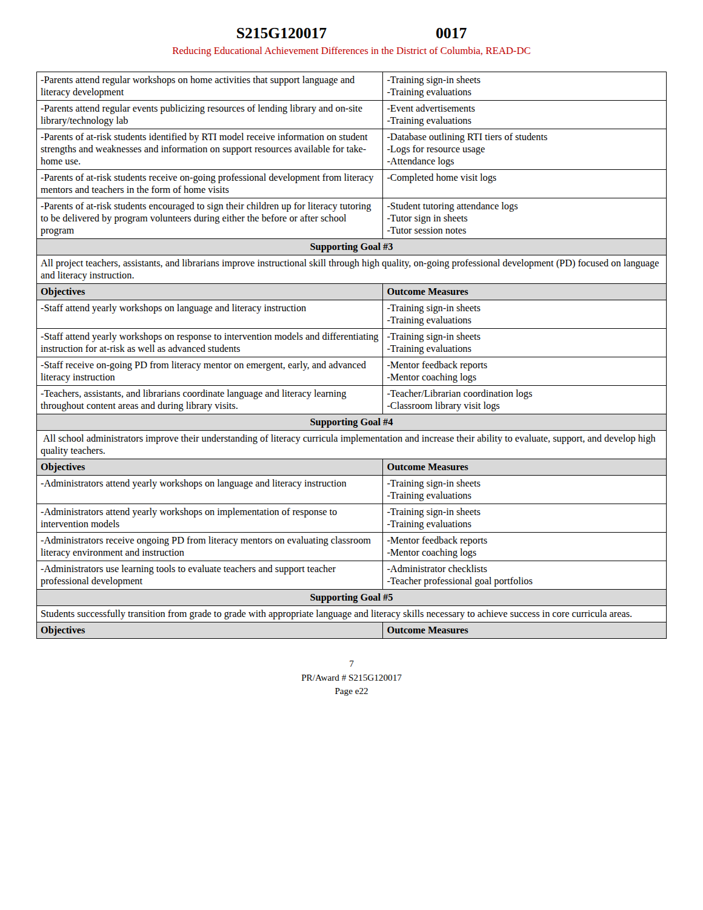S215G120017 0017
Reducing Educational Achievement Differences in the District of Columbia, READ-DC
| -Parents attend regular workshops on home activities that support language and literacy development | -Training sign-in sheets -Training evaluations |
| -Parents attend regular events publicizing resources of lending library and on-site library/technology lab | -Event advertisements -Training evaluations |
| -Parents of at-risk students identified by RTI model receive information on student strengths and weaknesses and information on support resources available for take-home use. | -Database outlining RTI tiers of students -Logs for resource usage -Attendance logs |
| -Parents of at-risk students receive on-going professional development from literacy mentors and teachers in the form of home visits | -Completed home visit logs |
| -Parents of at-risk students encouraged to sign their children up for literacy tutoring to be delivered by program volunteers during either the before or after school program | -Student tutoring attendance logs -Tutor sign in sheets -Tutor session notes |
| Supporting Goal #3 |
| All project teachers, assistants, and librarians improve instructional skill through high quality, on-going professional development (PD) focused on language and literacy instruction. |
| Objectives | Outcome Measures |
| -Staff attend yearly workshops on language and literacy instruction | -Training sign-in sheets -Training evaluations |
| -Staff attend yearly workshops on response to intervention models and differentiating instruction for at-risk as well as advanced students | -Training sign-in sheets -Training evaluations |
| -Staff receive on-going PD from literacy mentor on emergent, early, and advanced literacy instruction | -Mentor feedback reports -Mentor coaching logs |
| -Teachers, assistants, and librarians coordinate language and literacy learning throughout content areas and during library visits. | -Teacher/Librarian coordination logs -Classroom library visit logs |
| Supporting Goal #4 |
| All school administrators improve their understanding of literacy curricula implementation and increase their ability to evaluate, support, and develop high quality teachers. |
| Objectives | Outcome Measures |
| -Administrators attend yearly workshops on language and literacy instruction | -Training sign-in sheets -Training evaluations |
| -Administrators attend yearly workshops on implementation of response to intervention models | -Training sign-in sheets -Training evaluations |
| -Administrators receive ongoing PD from literacy mentors on evaluating classroom literacy environment and instruction | -Mentor feedback reports -Mentor coaching logs |
| -Administrators use learning tools to evaluate teachers and support teacher professional development | -Administrator checklists -Teacher professional goal portfolios |
| Supporting Goal #5 |
| Students successfully transition from grade to grade with appropriate language and literacy skills necessary to achieve success in core curricula areas. |
| Objectives | Outcome Measures |
7
PR/Award # S215G120017
Page e22